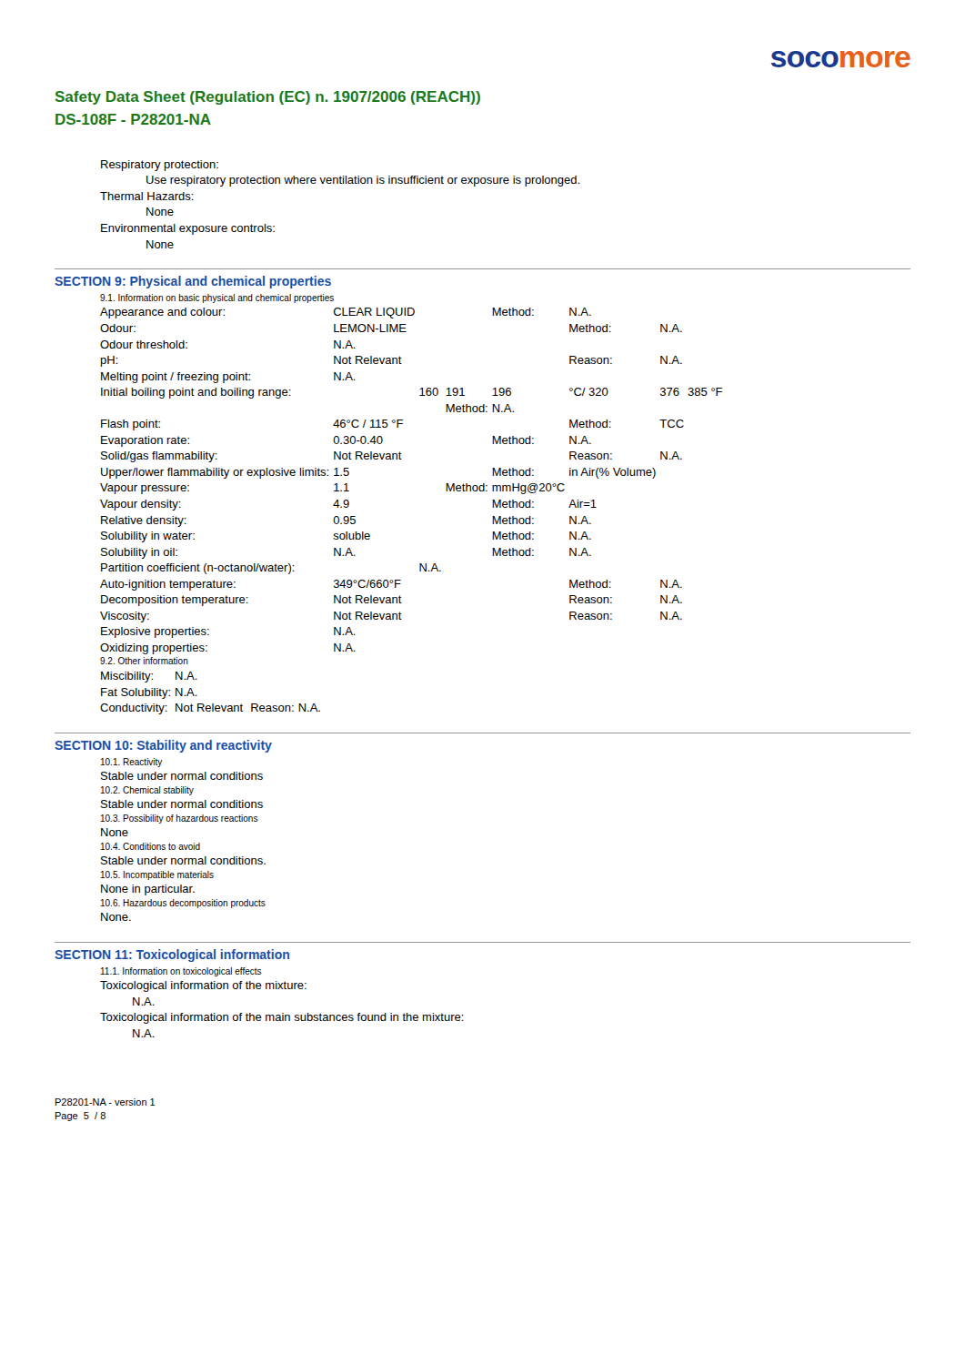soco more
Safety Data Sheet (Regulation (EC) n. 1907/2006 (REACH))
DS-108F - P28201-NA
Respiratory protection:
Use respiratory protection where ventilation is insufficient or exposure is prolonged.
Thermal Hazards:
None
Environmental exposure controls:
None
SECTION 9: Physical and chemical properties
9.1. Information on basic physical and chemical properties
| Appearance and colour: | CLEAR LIQUID | | | Method: | N.A. | | |
| Odour: | LEMON-LIME | | | | Method: | N.A. | |
| Odour threshold: | N.A. | | | | | | |
| pH: | Not Relevant | | | | Reason: | N.A. | |
| Melting point / freezing point: | N.A. | | | | | | |
| Initial boiling point and boiling range: | | 160 | 191 | 196 | °C/ 320 | 376 | 385 °F |
| | | | Method: | N.A. | | | |
| Flash point: | 46°C / 115 °F | | | | Method: | TCC | |
| Evaporation rate: | 0.30-0.40 | | | Method: | N.A. | | |
| Solid/gas flammability: | Not Relevant | | | | Reason: | N.A. | |
| Upper/lower flammability or explosive limits: | 1.5 | | | Method: | in Air(% Volume) | | |
| Vapour pressure: | 1.1 | | Method: | mmHg@20°C | | | |
| Vapour density: | 4.9 | | | Method: | Air=1 | | |
| Relative density: | 0.95 | | | Method: | N.A. | | |
| Solubility in water: | soluble | | | Method: | N.A. | | |
| Solubility in oil: | N.A. | | | Method: | N.A. | | |
| Partition coefficient (n-octanol/water): | | N.A. | | | | | |
| Auto-ignition temperature: | 349°C/660°F | | | | Method: | N.A. | |
| Decomposition temperature: | Not Relevant | | | | Reason: | N.A. | |
| Viscosity: | Not Relevant | | | | Reason: | N.A. | |
| Explosive properties: | N.A. | | | | | | |
| Oxidizing properties: | N.A. | | | | | | |
9.2. Other information
| Miscibility: | N.A. | | | |
| Fat Solubility: | N.A. | | | |
| Conductivity: | Not Relevant | | Reason: | N.A. |
SECTION 10: Stability and reactivity
10.1. Reactivity
Stable under normal conditions
10.2. Chemical stability
Stable under normal conditions
10.3. Possibility of hazardous reactions
None
10.4. Conditions to avoid
Stable under normal conditions.
10.5. Incompatible materials
None in particular.
10.6. Hazardous decomposition products
None.
SECTION 11: Toxicological information
11.1. Information on toxicological effects
Toxicological information of the mixture:
N.A.
Toxicological information of the main substances found in the mixture:
N.A.
P28201-NA - version 1
Page 5 / 8